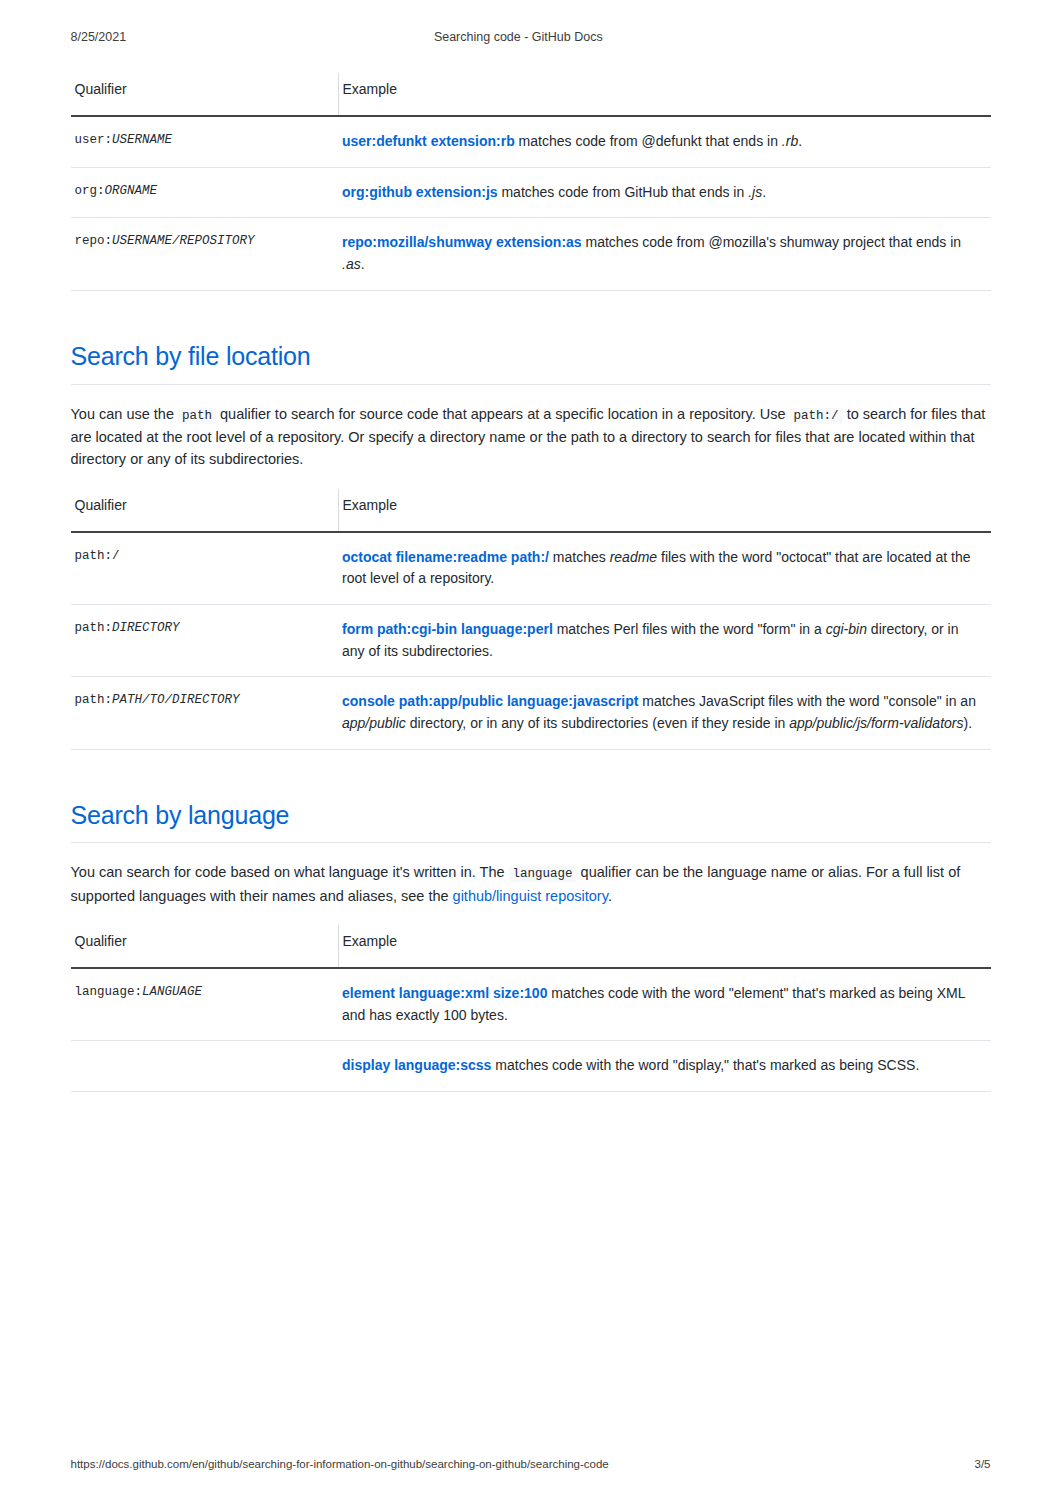8/25/2021
Searching code - GitHub Docs
| Qualifier | Example |
| --- | --- |
| user: USERNAME | user:defunkt extension:rb matches code from @defunkt that ends in .rb . |
| org: ORGNAME | org:github extension:js matches code from GitHub that ends in .js . |
| repo: USERNAME/REPOSITORY | repo:mozilla/shumway extension:as matches code from @mozilla's shumway project that ends in .as . |
Search by file location
You can use the path qualifier to search for source code that appears at a specific location in a repository. Use path:/ to search for files that are located at the root level of a repository. Or specify a directory name or the path to a directory to search for files that are located within that directory or any of its subdirectories.
| Qualifier | Example |
| --- | --- |
| path:/ | octocat filename:readme path:/ matches readme files with the word "octocat" that are located at the root level of a repository. |
| path: DIRECTORY | form path:cgi-bin language:perl matches Perl files with the word "form" in a cgi-bin directory, or in any of its subdirectories. |
| path: PATH/TO/DIRECTORY | console path:app/public language:javascript matches JavaScript files with the word "console" in an app/public directory, or in any of its subdirectories (even if they reside in app/public/js/form-validators ). |
Search by language
You can search for code based on what language it's written in. The language qualifier can be the language name or alias. For a full list of supported languages with their names and aliases, see the github/linguist repository.
| Qualifier | Example |
| --- | --- |
| language: LANGUAGE | element language:xml size:100 matches code with the word "element" that's marked as being XML and has exactly 100 bytes. |
| | display language:scss matches code with the word "display," that's marked as being SCSS. |
https://docs.github.com/en/github/searching-for-information-on-github/searching-on-github/searching-code
3/5